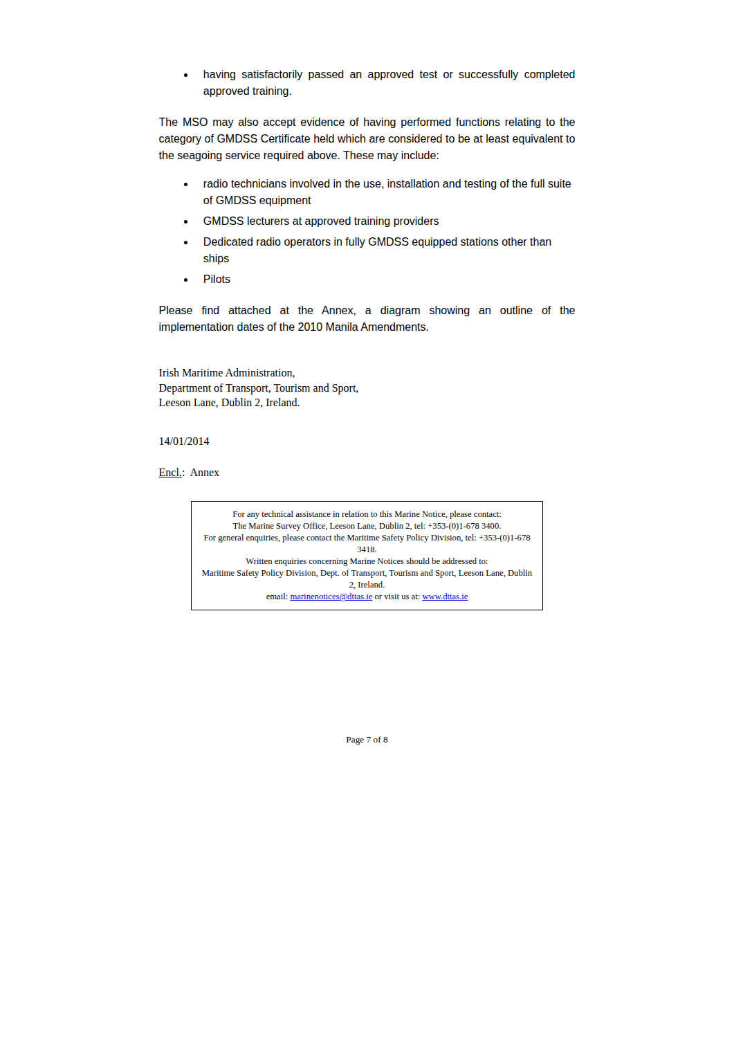having satisfactorily passed an approved test or successfully completed approved training.
The MSO may also accept evidence of having performed functions relating to the category of GMDSS Certificate held which are considered to be at least equivalent to the seagoing service required above. These may include:
radio technicians involved in the use, installation and testing of the full suite of GMDSS equipment
GMDSS lecturers at approved training providers
Dedicated radio operators in fully GMDSS equipped stations other than ships
Pilots
Please find attached at the Annex, a diagram showing an outline of the implementation dates of the 2010 Manila Amendments.
Irish Maritime Administration,
Department of Transport, Tourism and Sport,
Leeson Lane, Dublin 2, Ireland.
14/01/2014
Encl.: Annex
For any technical assistance in relation to this Marine Notice, please contact:
The Marine Survey Office, Leeson Lane, Dublin 2, tel: +353-(0)1-678 3400.
For general enquiries, please contact the Maritime Safety Policy Division, tel: +353-(0)1-678 3418.
Written enquiries concerning Marine Notices should be addressed to:
Maritime Safety Policy Division, Dept. of Transport, Tourism and Sport, Leeson Lane, Dublin 2, Ireland.
email: marinenotices@dttas.ie or visit us at: www.dttas.ie
Page 7 of 8